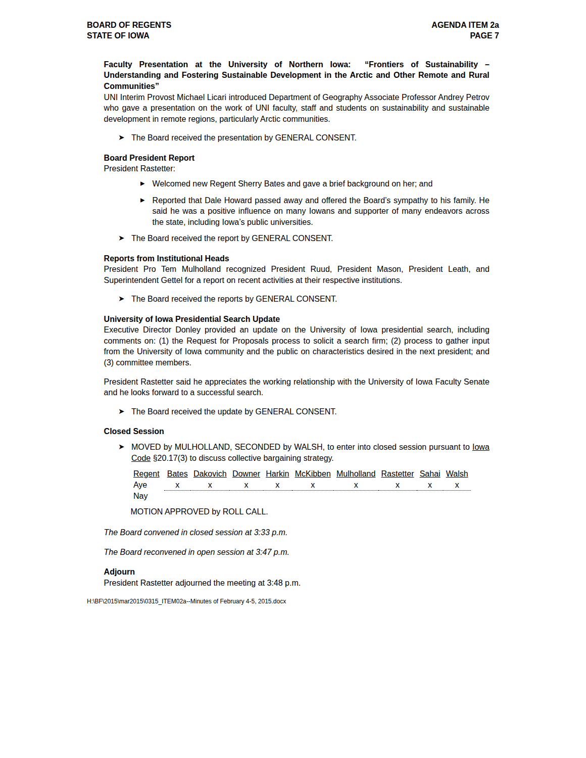BOARD OF REGENTS
STATE OF IOWA
AGENDA ITEM 2a
PAGE 7
Faculty Presentation at the University of Northern Iowa: “Frontiers of Sustainability – Understanding and Fostering Sustainable Development in the Arctic and Other Remote and Rural Communities”
UNI Interim Provost Michael Licari introduced Department of Geography Associate Professor Andrey Petrov who gave a presentation on the work of UNI faculty, staff and students on sustainability and sustainable development in remote regions, particularly Arctic communities.
The Board received the presentation by GENERAL CONSENT.
Board President Report
President Rastetter:
Welcomed new Regent Sherry Bates and gave a brief background on her; and
Reported that Dale Howard passed away and offered the Board’s sympathy to his family. He said he was a positive influence on many Iowans and supporter of many endeavors across the state, including Iowa’s public universities.
The Board received the report by GENERAL CONSENT.
Reports from Institutional Heads
President Pro Tem Mulholland recognized President Ruud, President Mason, President Leath, and Superintendent Gettel for a report on recent activities at their respective institutions.
The Board received the reports by GENERAL CONSENT.
University of Iowa Presidential Search Update
Executive Director Donley provided an update on the University of Iowa presidential search, including comments on: (1) the Request for Proposals process to solicit a search firm; (2) process to gather input from the University of Iowa community and the public on characteristics desired in the next president; and (3) committee members.
President Rastetter said he appreciates the working relationship with the University of Iowa Faculty Senate and he looks forward to a successful search.
The Board received the update by GENERAL CONSENT.
Closed Session
MOVED by MULHOLLAND, SECONDED by WALSH, to enter into closed session pursuant to Iowa Code §20.17(3) to discuss collective bargaining strategy.
| Regent | Bates | Dakovich | Downer | Harkin | McKibben | Mulholland | Rastetter | Sahai | Walsh |
| --- | --- | --- | --- | --- | --- | --- | --- | --- | --- |
| Aye | x | x | x | x | x | x | x | x | x |
| Nay | | | | | | | | | |
MOTION APPROVED by ROLL CALL.
The Board convened in closed session at 3:33 p.m.
The Board reconvened in open session at 3:47 p.m.
Adjourn
President Rastetter adjourned the meeting at 3:48 p.m.
H:\BF\2015\mar2015\0315_ITEM02a--Minutes of February 4-5, 2015.docx